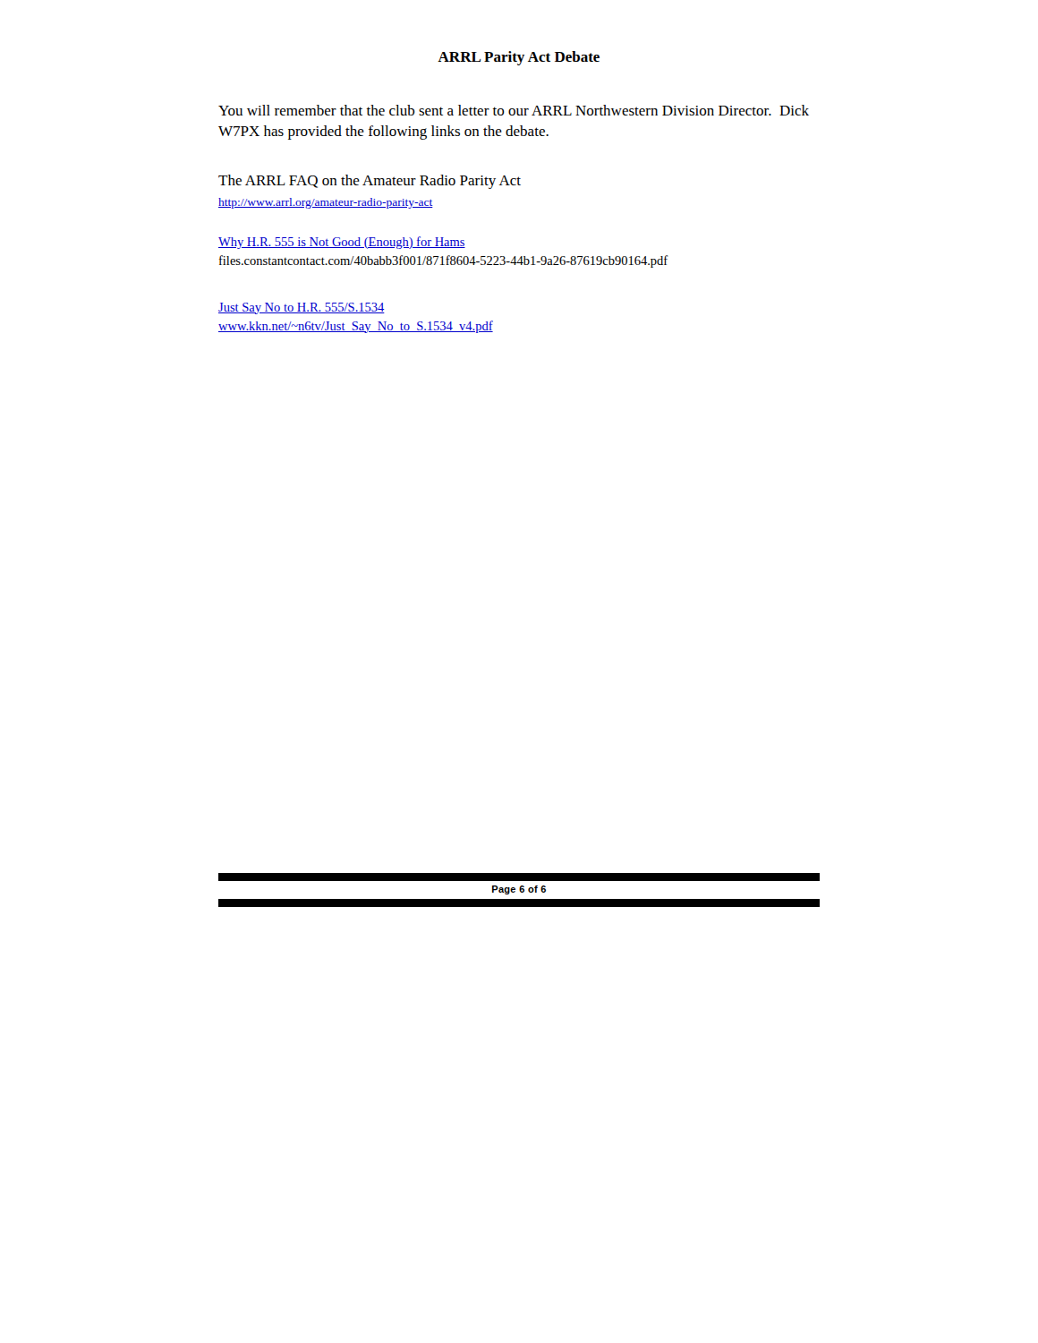ARRL Parity Act Debate
You will remember that the club sent a letter to our ARRL Northwestern Division Director. Dick W7PX has provided the following links on the debate.
The ARRL FAQ on the Amateur Radio Parity Act
http://www.arrl.org/amateur-radio-parity-act
Why H.R. 555 is Not Good (Enough) for Hams files.constantcontact.com/40babb3f001/871f8604-5223-44b1-9a26-87619cb90164.pdf
Just Say No to H.R. 555/S.1534 www.kkn.net/~n6tv/Just_Say_No_to_S.1534_v4.pdf
Page 6 of 6